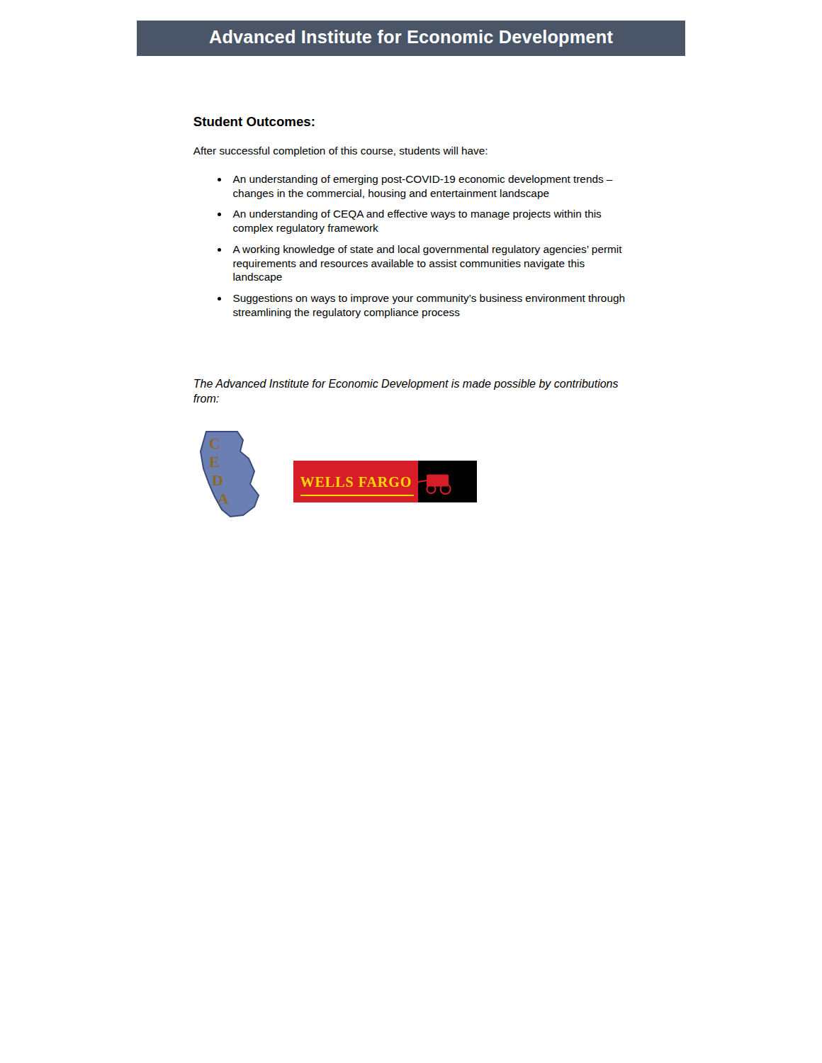Advanced Institute for Economic Development
Student Outcomes:
After successful completion of this course, students will have:
An understanding of emerging post-COVID-19 economic development trends – changes in the commercial, housing and entertainment landscape
An understanding of CEQA and effective ways to manage projects within this complex regulatory framework
A working knowledge of state and local governmental regulatory agencies’ permit requirements and resources available to assist communities navigate this landscape
Suggestions on ways to improve your community’s business environment through streamlining the regulatory compliance process
The Advanced Institute for Economic Development is made possible by contributions from:
C E D A
WELLS FARGO